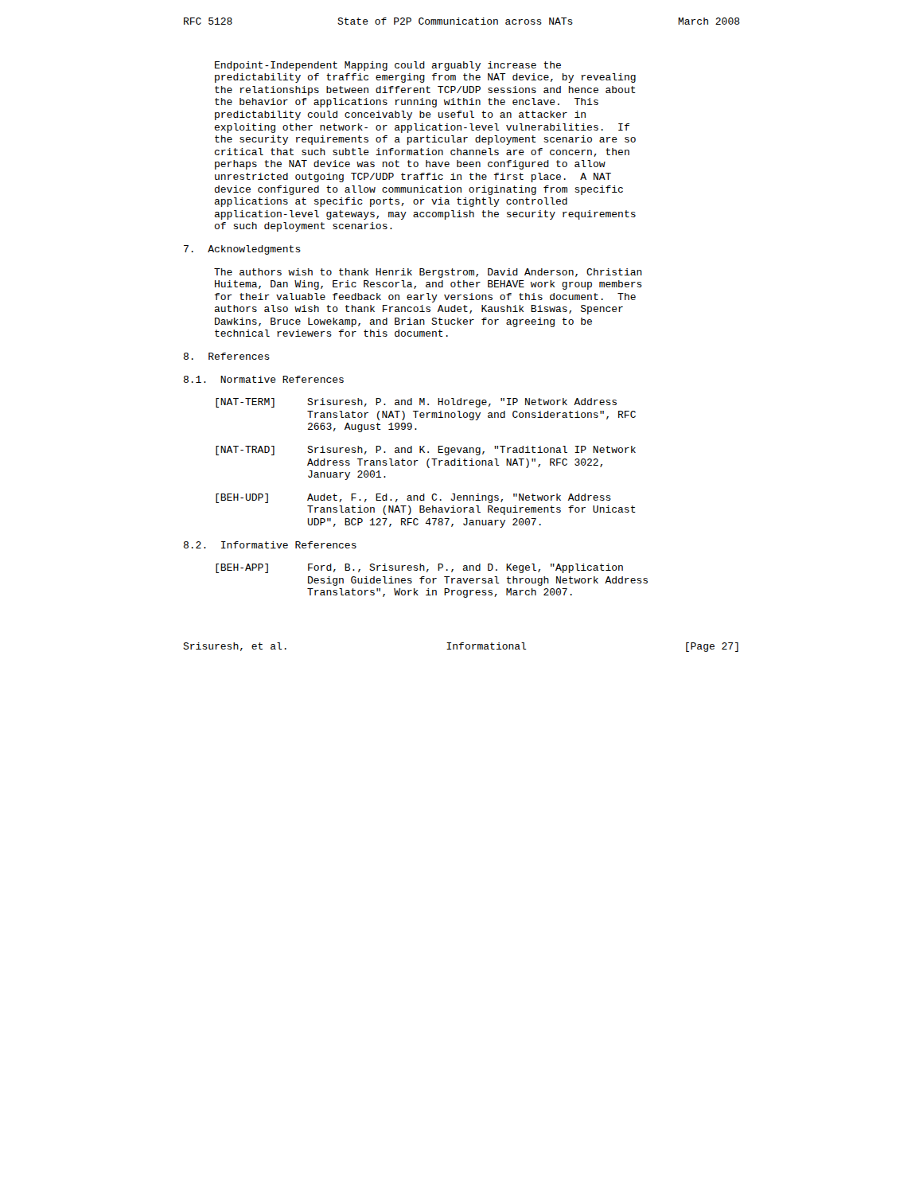RFC 5128 State of P2P Communication across NATs March 2008
Endpoint-Independent Mapping could arguably increase the predictability of traffic emerging from the NAT device, by revealing the relationships between different TCP/UDP sessions and hence about the behavior of applications running within the enclave. This predictability could conceivably be useful to an attacker in exploiting other network- or application-level vulnerabilities. If the security requirements of a particular deployment scenario are so critical that such subtle information channels are of concern, then perhaps the NAT device was not to have been configured to allow unrestricted outgoing TCP/UDP traffic in the first place. A NAT device configured to allow communication originating from specific applications at specific ports, or via tightly controlled application-level gateways, may accomplish the security requirements of such deployment scenarios.
7. Acknowledgments
The authors wish to thank Henrik Bergstrom, David Anderson, Christian Huitema, Dan Wing, Eric Rescorla, and other BEHAVE work group members for their valuable feedback on early versions of this document. The authors also wish to thank Francois Audet, Kaushik Biswas, Spencer Dawkins, Bruce Lowekamp, and Brian Stucker for agreeing to be technical reviewers for this document.
8. References
8.1. Normative References
[NAT-TERM] Srisuresh, P. and M. Holdrege, "IP Network Address Translator (NAT) Terminology and Considerations", RFC 2663, August 1999.
[NAT-TRAD] Srisuresh, P. and K. Egevang, "Traditional IP Network Address Translator (Traditional NAT)", RFC 3022, January 2001.
[BEH-UDP] Audet, F., Ed., and C. Jennings, "Network Address Translation (NAT) Behavioral Requirements for Unicast UDP", BCP 127, RFC 4787, January 2007.
8.2. Informative References
[BEH-APP] Ford, B., Srisuresh, P., and D. Kegel, "Application Design Guidelines for Traversal through Network Address Translators", Work in Progress, March 2007.
Srisuresh, et al. Informational [Page 27]